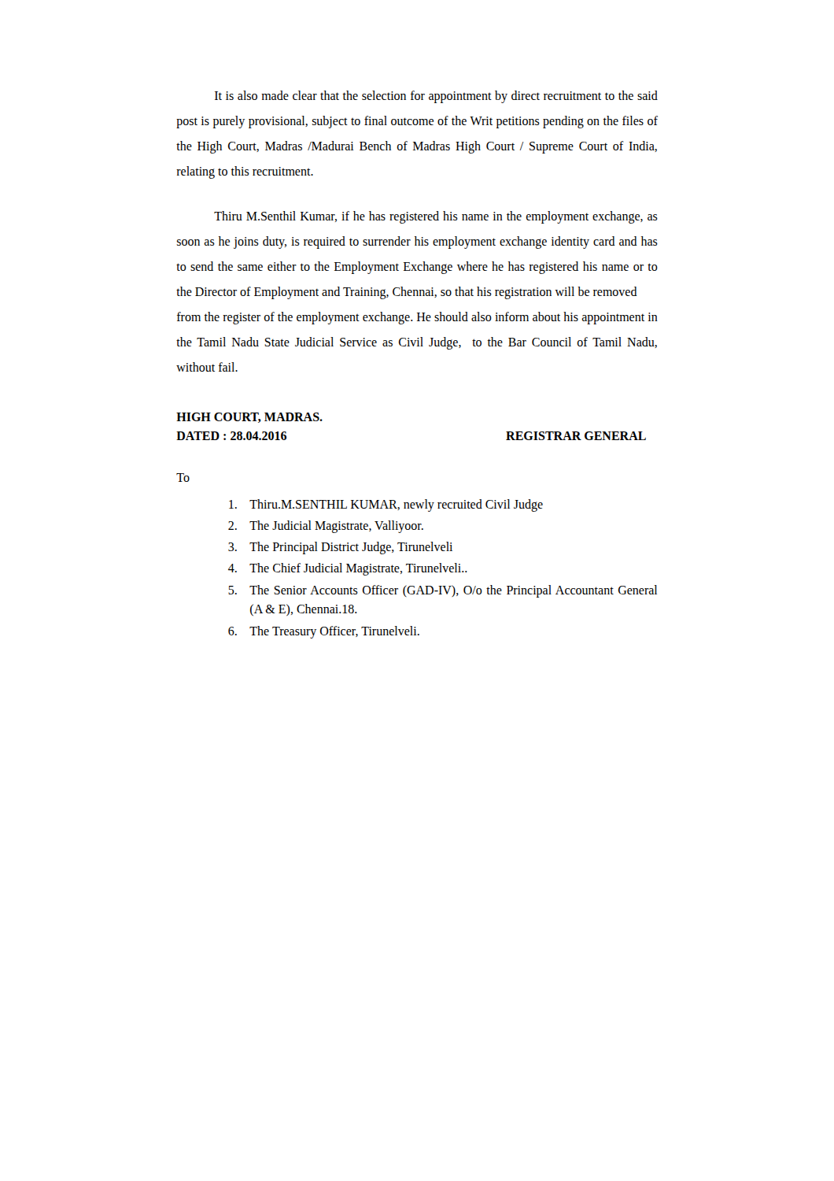It is also made clear that the selection for appointment by direct recruitment to the said post is purely provisional, subject to final outcome of the Writ petitions pending on the files of the High Court, Madras /Madurai Bench of Madras High Court / Supreme Court of India, relating to this recruitment.
Thiru M.Senthil Kumar, if he has registered his name in the employment exchange, as soon as he joins duty, is required to surrender his employment exchange identity card and has to send the same either to the Employment Exchange where he has registered his name or to the Director of Employment and Training, Chennai, so that his registration will be removed
from the register of the employment exchange. He should also inform about his appointment in the Tamil Nadu State Judicial Service as Civil Judge, to the Bar Council of Tamil Nadu, without fail.
HIGH COURT, MADRAS.
DATED : 28.04.2016 REGISTRAR GENERAL
To
Thiru.M.SENTHIL KUMAR, newly recruited Civil Judge
The Judicial Magistrate, Valliyoor.
The Principal District Judge, Tirunelveli
The Chief Judicial Magistrate, Tirunelveli..
The Senior Accounts Officer (GAD-IV), O/o the Principal Accountant General (A & E), Chennai.18.
The Treasury Officer, Tirunelveli.